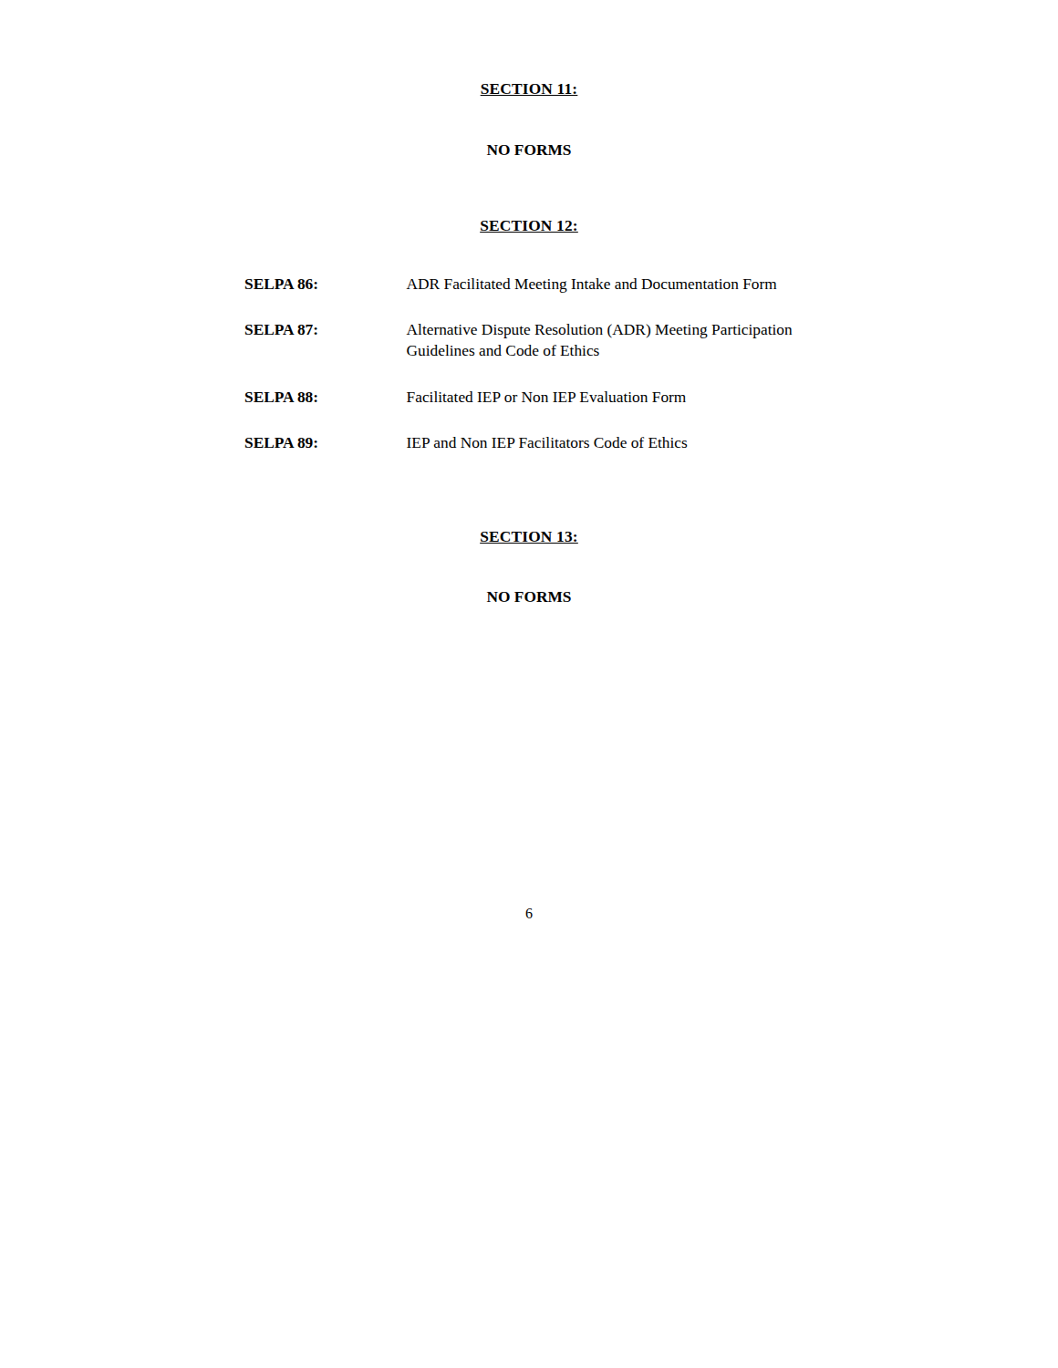SECTION 11:
NO FORMS
SECTION 12:
| SELPA 86: | ADR Facilitated Meeting Intake and Documentation Form |
| SELPA 87: | Alternative Dispute Resolution (ADR) Meeting Participation Guidelines and Code of Ethics |
| SELPA 88: | Facilitated IEP or Non IEP Evaluation Form |
| SELPA 89: | IEP and Non IEP Facilitators Code of Ethics |
SECTION 13:
NO FORMS
6